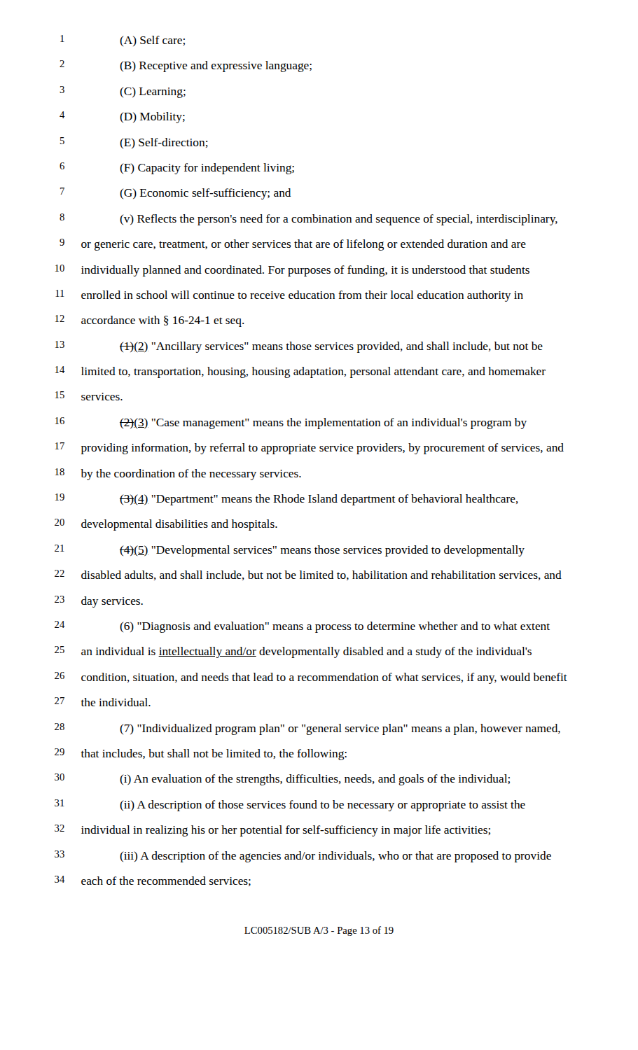(A) Self care;
(B) Receptive and expressive language;
(C) Learning;
(D) Mobility;
(E) Self-direction;
(F) Capacity for independent living;
(G) Economic self-sufficiency; and
(v) Reflects the person's need for a combination and sequence of special, interdisciplinary,
or generic care, treatment, or other services that are of lifelong or extended duration and are
individually planned and coordinated. For purposes of funding, it is understood that students
enrolled in school will continue to receive education from their local education authority in
accordance with § 16-24-1 et seq.
(1)(2) "Ancillary services" means those services provided, and shall include, but not be
limited to, transportation, housing, housing adaptation, personal attendant care, and homemaker
services.
(2)(3) "Case management" means the implementation of an individual's program by
providing information, by referral to appropriate service providers, by procurement of services, and
by the coordination of the necessary services.
(3)(4) "Department" means the Rhode Island department of behavioral healthcare,
developmental disabilities and hospitals.
(4)(5) "Developmental services" means those services provided to developmentally
disabled adults, and shall include, but not be limited to, habilitation and rehabilitation services, and
day services.
(6) "Diagnosis and evaluation" means a process to determine whether and to what extent
an individual is intellectually and/or developmentally disabled and a study of the individual's
condition, situation, and needs that lead to a recommendation of what services, if any, would benefit
the individual.
(7) "Individualized program plan" or "general service plan" means a plan, however named,
that includes, but shall not be limited to, the following:
(i) An evaluation of the strengths, difficulties, needs, and goals of the individual;
(ii) A description of those services found to be necessary or appropriate to assist the
individual in realizing his or her potential for self-sufficiency in major life activities;
(iii) A description of the agencies and/or individuals, who or that are proposed to provide
each of the recommended services;
LC005182/SUB A/3 - Page 13 of 19